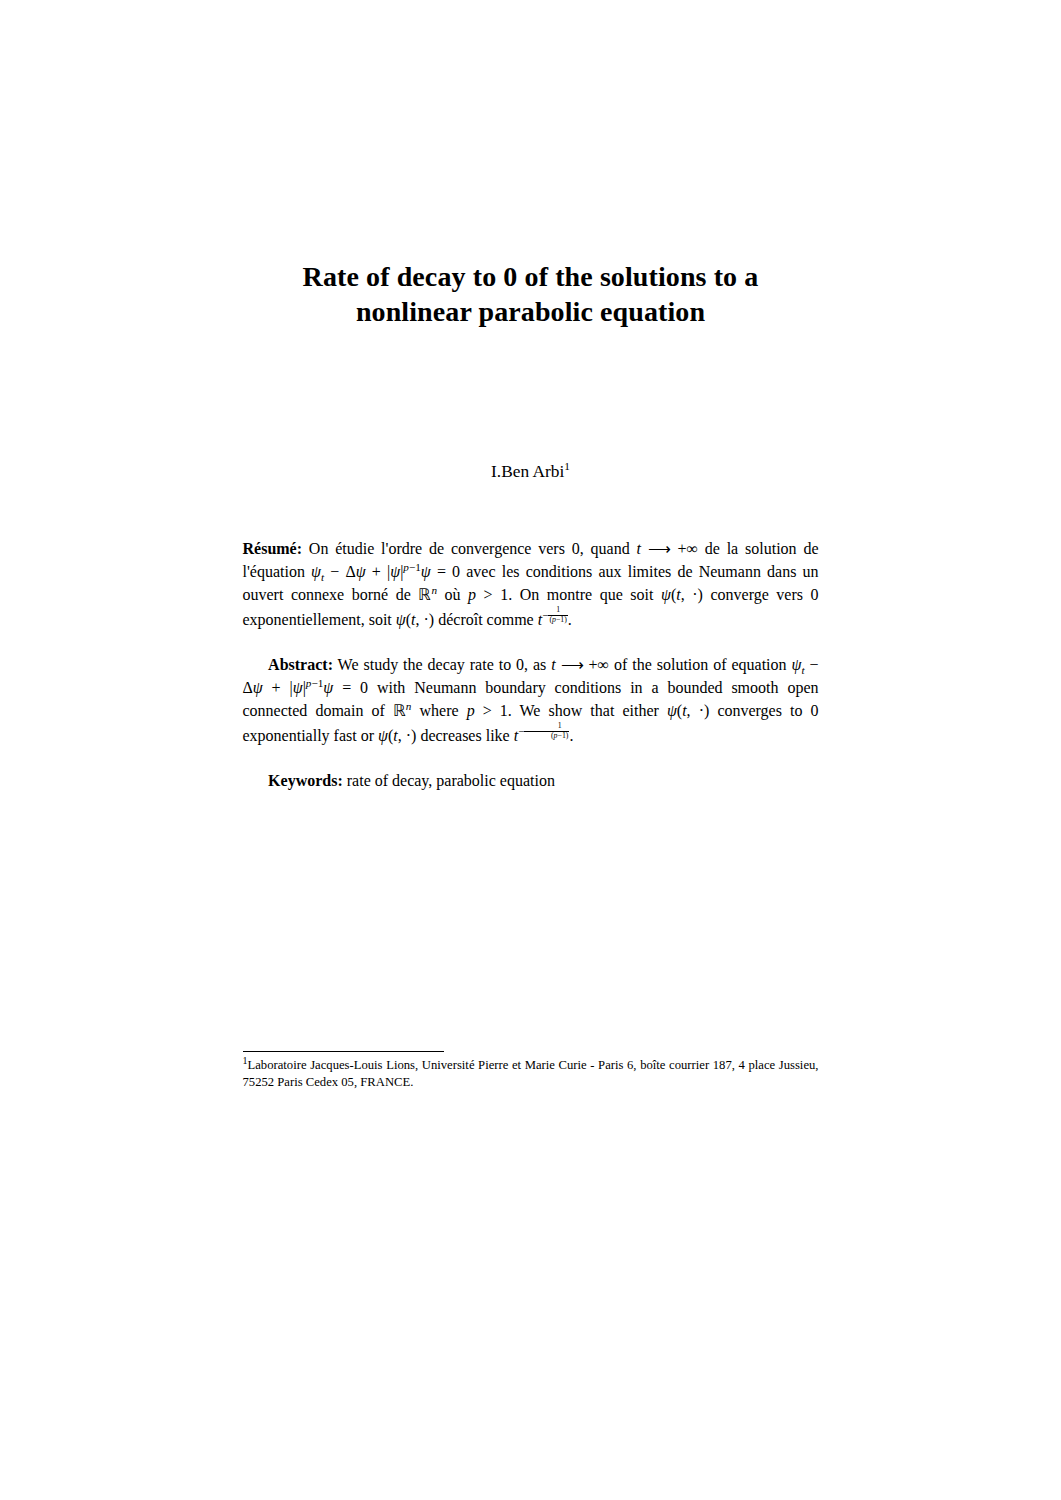Rate of decay to 0 of the solutions to a
nonlinear parabolic equation
I.Ben Arbi1
Résumé: On étudie l'ordre de convergence vers 0, quand t ⟶ +∞ de la solution de l'équation ψt − Δψ + |ψ|p−1ψ = 0 avec les conditions aux limites de Neumann dans un ouvert connexe borné de ℝn où p > 1. On montre que soit ψ(t, ·) converge vers 0 exponentiellement, soit ψ(t, ·) décroît comme t−1(p−1).
Abstract: We study the decay rate to 0, as t ⟶ +∞ of the solution of equation ψt − Δψ + |ψ|p−1ψ = 0 with Neumann boundary conditions in a bounded smooth open connected domain of ℝn where p > 1. We show that either ψ(t, ·) converges to 0 exponentially fast or ψ(t, ·) decreases like t−1(p−1).
Keywords: rate of decay, parabolic equation
1Laboratoire Jacques-Louis Lions, Université Pierre et Marie Curie - Paris 6, boîte courrier 187, 4 place Jussieu, 75252 Paris Cedex 05, FRANCE.